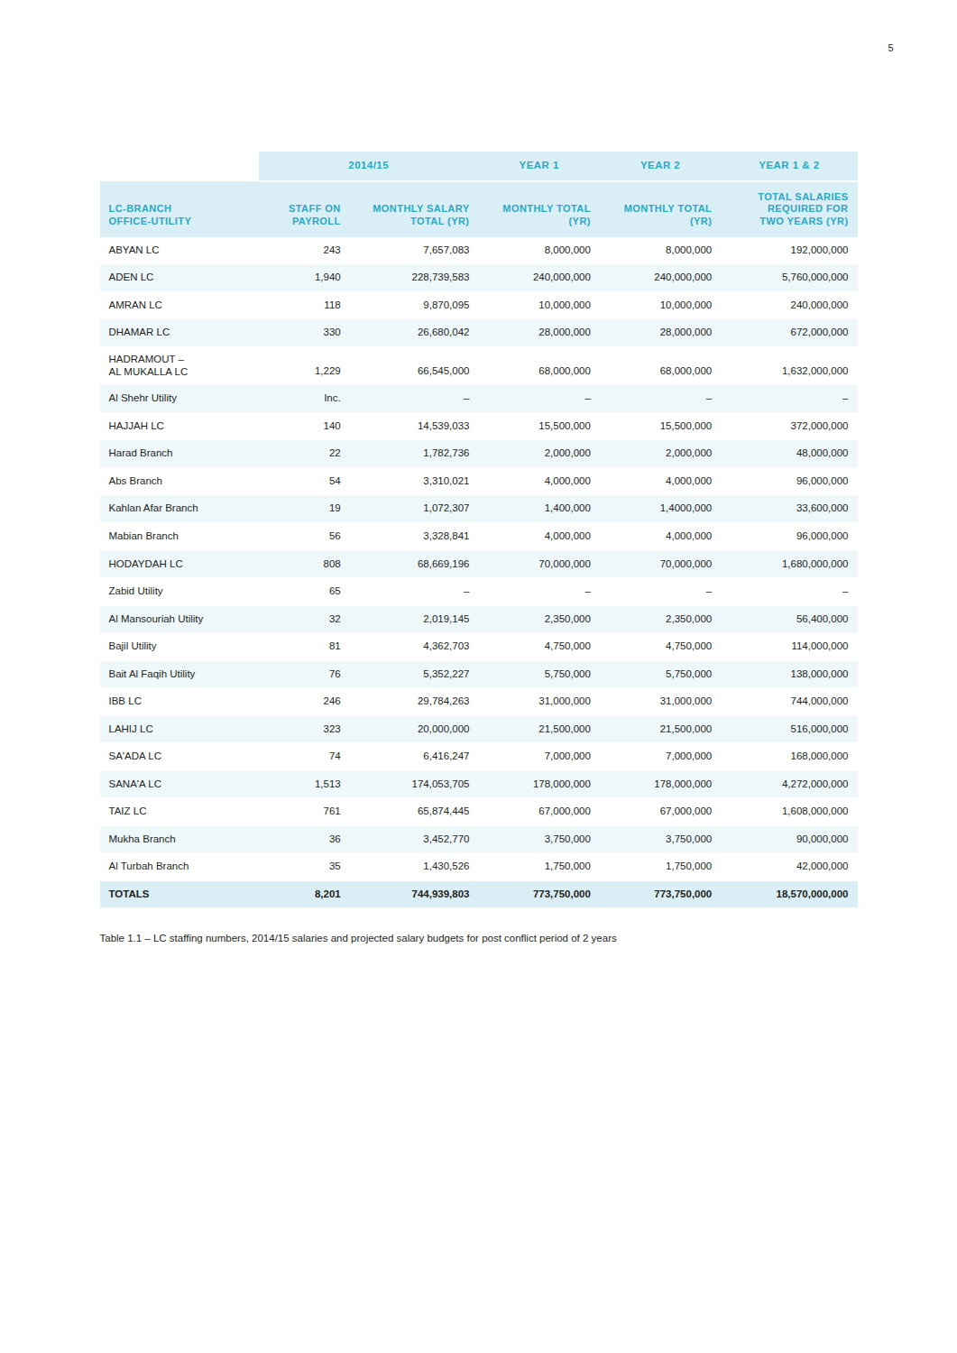5
| | 2014/15 | YEAR 1 | YEAR 2 | YEAR 1 & 2 |
| --- | --- | --- | --- | --- |
| LC-BRANCH OFFICE-UTILITY | STAFF ON PAYROLL | MONTHLY SALARY TOTAL (YR) | MONTHLY TOTAL (YR) | MONTHLY TOTAL (YR) | TOTAL SALARIES REQUIRED FOR TWO YEARS (YR) |
| ABYAN LC | 243 | 7,657,083 | 8,000,000 | 8,000,000 | 192,000,000 |
| ADEN LC | 1,940 | 228,739,583 | 240,000,000 | 240,000,000 | 5,760,000,000 |
| AMRAN LC | 118 | 9,870,095 | 10,000,000 | 10,000,000 | 240,000,000 |
| DHAMAR LC | 330 | 26,680,042 | 28,000,000 | 28,000,000 | 672,000,000 |
| HADRAMOUT – AL MUKALLA LC | 1,229 | 66,545,000 | 68,000,000 | 68,000,000 | 1,632,000,000 |
| Al Shehr Utility | Inc. | – | – | – | – |
| HAJJAH LC | 140 | 14,539,033 | 15,500,000 | 15,500,000 | 372,000,000 |
| Harad Branch | 22 | 1,782,736 | 2,000,000 | 2,000,000 | 48,000,000 |
| Abs Branch | 54 | 3,310,021 | 4,000,000 | 4,000,000 | 96,000,000 |
| Kahlan Afar Branch | 19 | 1,072,307 | 1,400,000 | 1,4000,000 | 33,600,000 |
| Mabian Branch | 56 | 3,328,841 | 4,000,000 | 4,000,000 | 96,000,000 |
| HODAYDAH LC | 808 | 68,669,196 | 70,000,000 | 70,000,000 | 1,680,000,000 |
| Zabid Utility | 65 | – | – | – | – |
| Al Mansouriah Utility | 32 | 2,019,145 | 2,350,000 | 2,350,000 | 56,400,000 |
| Bajil Utility | 81 | 4,362,703 | 4,750,000 | 4,750,000 | 114,000,000 |
| Bait Al Faqih Utility | 76 | 5,352,227 | 5,750,000 | 5,750,000 | 138,000,000 |
| IBB LC | 246 | 29,784,263 | 31,000,000 | 31,000,000 | 744,000,000 |
| LAHIJ LC | 323 | 20,000,000 | 21,500,000 | 21,500,000 | 516,000,000 |
| SA'ADA LC | 74 | 6,416,247 | 7,000,000 | 7,000,000 | 168,000,000 |
| SANA'A LC | 1,513 | 174,053,705 | 178,000,000 | 178,000,000 | 4,272,000,000 |
| TAIZ LC | 761 | 65,874,445 | 67,000,000 | 67,000,000 | 1,608,000,000 |
| Mukha Branch | 36 | 3,452,770 | 3,750,000 | 3,750,000 | 90,000,000 |
| Al Turbah Branch | 35 | 1,430,526 | 1,750,000 | 1,750,000 | 42,000,000 |
| TOTALS | 8,201 | 744,939,803 | 773,750,000 | 773,750,000 | 18,570,000,000 |
Table 1.1 – LC staffing numbers, 2014/15 salaries and projected salary budgets for post conflict period of 2 years